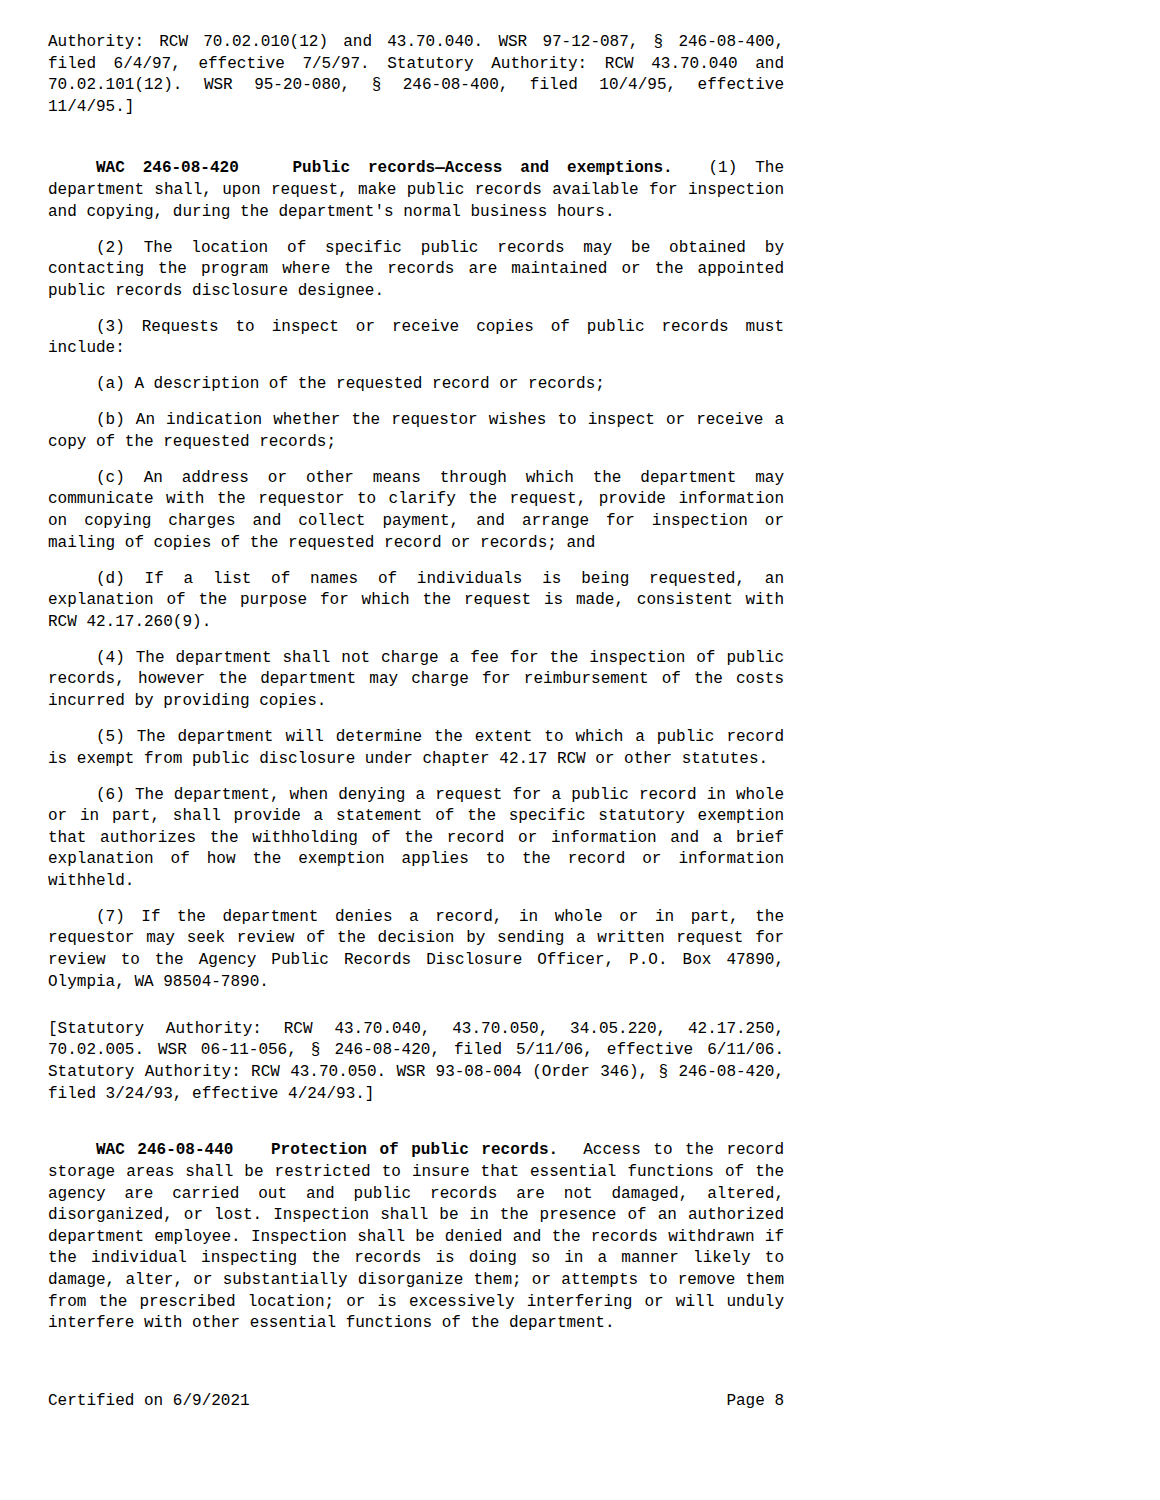Authority: RCW 70.02.010(12) and 43.70.040. WSR 97-12-087, § 246-08-400, filed 6/4/97, effective 7/5/97. Statutory Authority: RCW 43.70.040 and 70.02.101(12). WSR 95-20-080, § 246-08-400, filed 10/4/95, effective 11/4/95.]
WAC 246-08-420 Public records—Access and exemptions. (1) The department shall, upon request, make public records available for inspection and copying, during the department's normal business hours.
(2) The location of specific public records may be obtained by contacting the program where the records are maintained or the appointed public records disclosure designee.
(3) Requests to inspect or receive copies of public records must include:
(a) A description of the requested record or records;
(b) An indication whether the requestor wishes to inspect or receive a copy of the requested records;
(c) An address or other means through which the department may communicate with the requestor to clarify the request, provide information on copying charges and collect payment, and arrange for inspection or mailing of copies of the requested record or records; and
(d) If a list of names of individuals is being requested, an explanation of the purpose for which the request is made, consistent with RCW 42.17.260(9).
(4) The department shall not charge a fee for the inspection of public records, however the department may charge for reimbursement of the costs incurred by providing copies.
(5) The department will determine the extent to which a public record is exempt from public disclosure under chapter 42.17 RCW or other statutes.
(6) The department, when denying a request for a public record in whole or in part, shall provide a statement of the specific statutory exemption that authorizes the withholding of the record or information and a brief explanation of how the exemption applies to the record or information withheld.
(7) If the department denies a record, in whole or in part, the requestor may seek review of the decision by sending a written request for review to the Agency Public Records Disclosure Officer, P.O. Box 47890, Olympia, WA 98504-7890.
[Statutory Authority: RCW 43.70.040, 43.70.050, 34.05.220, 42.17.250, 70.02.005. WSR 06-11-056, § 246-08-420, filed 5/11/06, effective 6/11/06. Statutory Authority: RCW 43.70.050. WSR 93-08-004 (Order 346), § 246-08-420, filed 3/24/93, effective 4/24/93.]
WAC 246-08-440 Protection of public records. Access to the record storage areas shall be restricted to insure that essential functions of the agency are carried out and public records are not damaged, altered, disorganized, or lost. Inspection shall be in the presence of an authorized department employee. Inspection shall be denied and the records withdrawn if the individual inspecting the records is doing so in a manner likely to damage, alter, or substantially disorganize them; or attempts to remove them from the prescribed location; or is excessively interfering or will unduly interfere with other essential functions of the department.
Certified on 6/9/2021 Page 8